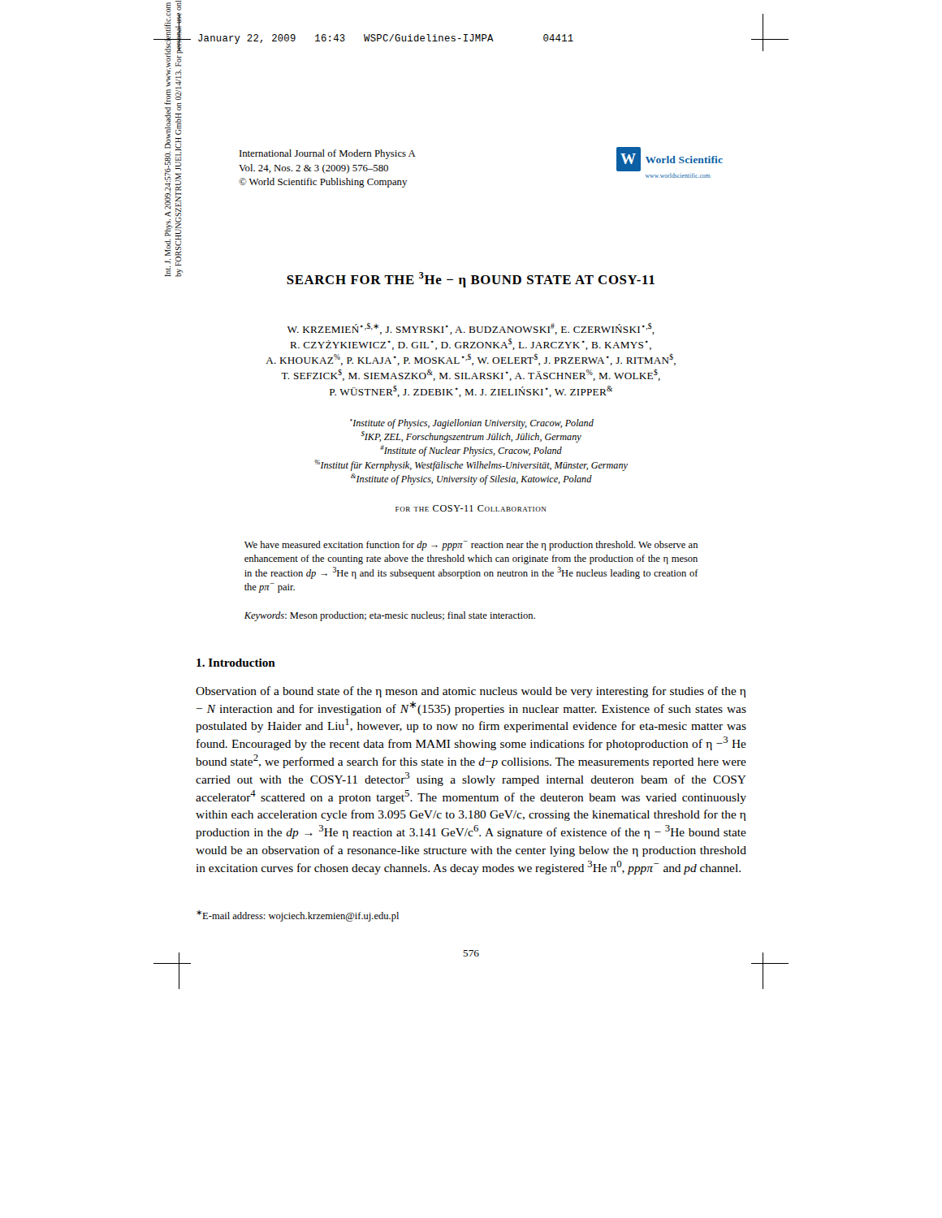January 22, 2009 16:43 WSPC/Guidelines-IJMPA 04411
Int. J. Mod. Phys. A 2009.24:576-580. Downloaded from www.worldscientific.com by FORSCHUNGSZENTRUM JUELICH GmbH on 02/14/13. For personal use only.
International Journal of Modern Physics A Vol. 24, Nos. 2 & 3 (2009) 576–580 © World Scientific Publishing Company
W
World Scientific
www.worldscientific.com
SEARCH FOR THE 3He − η BOUND STATE AT COSY-11
W. KRZEMIEŃ⋆,$,∗, J. SMYRSKI⋆, A. BUDZANOWSKI#, E. CZERWIŃSKI⋆,$,
R. CZYŻYKIEWICZ⋆, D. GIL⋆, D. GRZONKA$, L. JARCZYK⋆, B. KAMYS⋆,
A. KHOUKAZ%, P. KLAJA⋆, P. MOSKAL⋆,$, W. OELERT$, J. PRZERWA⋆, J. RITMAN$,
T. SEFZICK$, M. SIEMASZKO&, M. SILARSKI⋆, A. TÄSCHNER%, M. WOLKE$,
P. WÜSTNER$, J. ZDEBIK⋆, M. J. ZIELIŃSKI⋆, W. ZIPPER&
⋆Institute of Physics, Jagiellonian University, Cracow, Poland $IKP, ZEL, Forschungszentrum Jülich, Jülich, Germany #Institute of Nuclear Physics, Cracow, Poland %Institut für Kernphysik, Westfälische Wilhelms-Universität, Münster, Germany &Institute of Physics, University of Silesia, Katowice, Poland
for the COSY-11 Collaboration
We have measured excitation function for dp → pppπ− reaction near the η production threshold. We observe an enhancement of the counting rate above the threshold which can originate from the production of the η meson in the reaction dp → 3He η and its subsequent absorption on neutron in the 3He nucleus leading to creation of the pπ− pair.
Keywords: Meson production; eta-mesic nucleus; final state interaction.
1. Introduction
Observation of a bound state of the η meson and atomic nucleus would be very interesting for studies of the η − N interaction and for investigation of N∗(1535) properties in nuclear matter. Existence of such states was postulated by Haider and Liu1, however, up to now no firm experimental evidence for eta-mesic matter was found. Encouraged by the recent data from MAMI showing some indications for photoproduction of η −3 He bound state2, we performed a search for this state in the d−p collisions. The measurements reported here were carried out with the COSY-11 detector3 using a slowly ramped internal deuteron beam of the COSY accelerator4 scattered on a proton target5. The momentum of the deuteron beam was varied continuously within each acceleration cycle from 3.095 GeV/c to 3.180 GeV/c, crossing the kinematical threshold for the η production in the dp → 3He η reaction at 3.141 GeV/c6. A signature of existence of the η − 3He bound state would be an observation of a resonance-like structure with the center lying below the η production threshold in excitation curves for chosen decay channels. As decay modes we registered 3He π0, pppπ− and pd channel.
∗E-mail address: wojciech.krzemien@if.uj.edu.pl
576